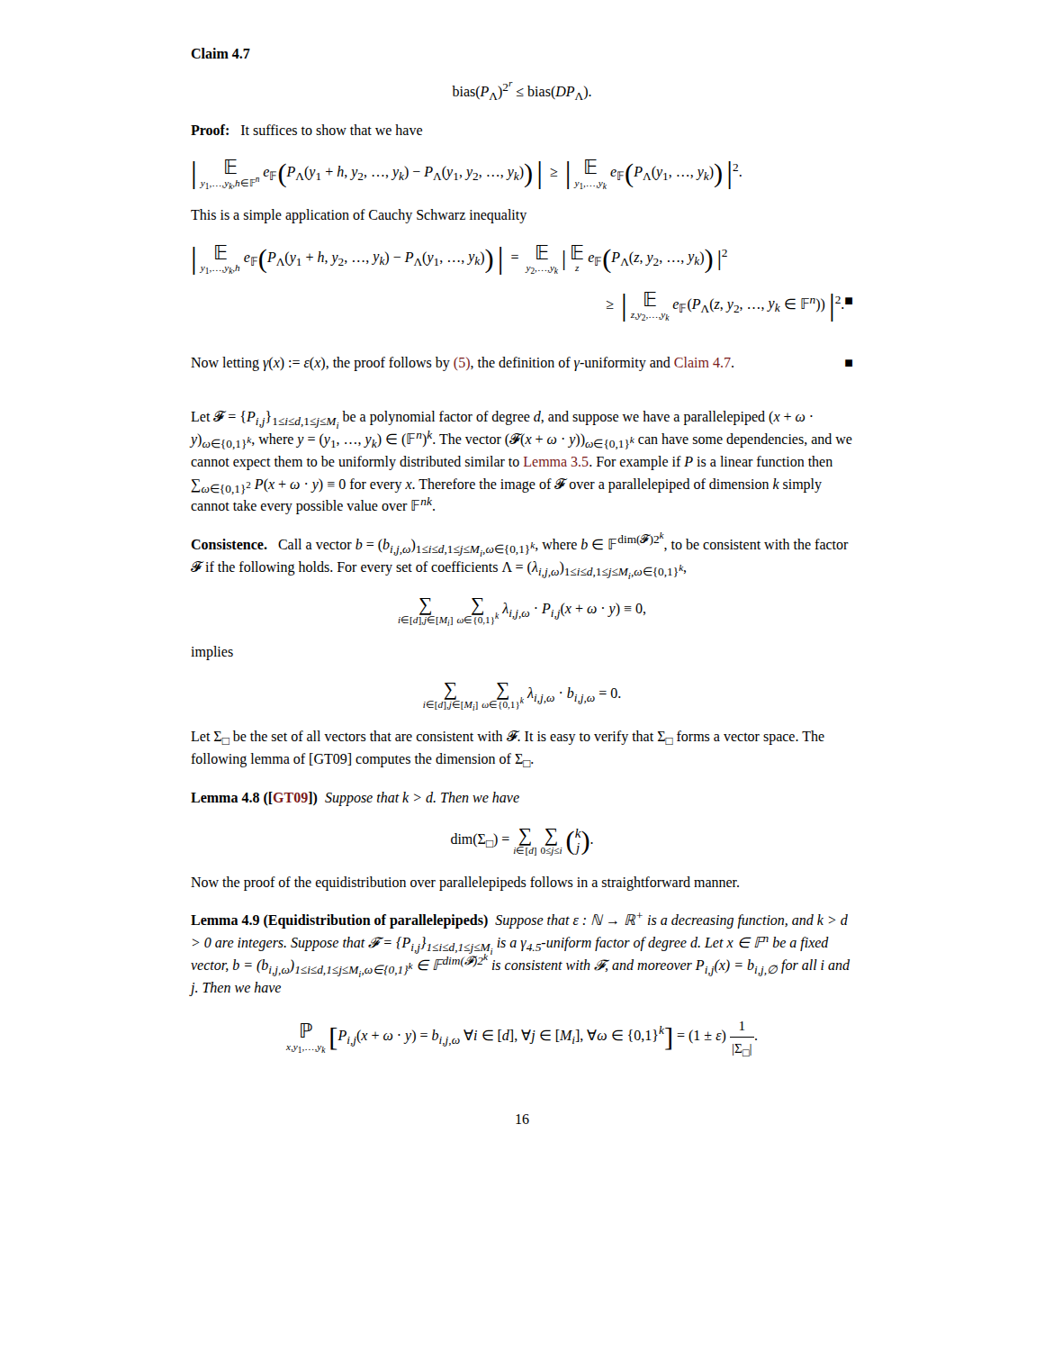Claim 4.7
bias(PΛ)2r ≤ bias(DPΛ).
Proof: It suffices to show that we have
| 𝔼y1,…,yk,h∈𝔽n e𝔽(PΛ(y1 + h, y2, …, yk) − PΛ(y1, y2, …, yk)) | ≥ | 𝔼y1,…,yk e𝔽(PΛ(y1, …, yk)) |2.
This is a simple application of Cauchy Schwarz inequality
| 𝔼y1,…,yk,h e𝔽(PΛ(y1 + h, y2, …, yk) − PΛ(y1, …, yk)) | = 𝔼y2,…,yk | 𝔼z e𝔽(PΛ(z, y2, …, yk)) |2
≥ | 𝔼z,y2,…,yk e𝔽(PΛ(z, y2, …, yk ∈ 𝔽n)) |2. ■
Now letting γ(x) := ε(x), the proof follows by (5), the definition of γ-uniformity and Claim 4.7. ■
Let 𝓕 = {Pi,j}1≤i≤d,1≤j≤Mi be a polynomial factor of degree d, and suppose we have a parallelepiped (x + ω · y)ω∈{0,1}k, where y = (y1, …, yk) ∈ (𝔽n)k. The vector (𝓕(x + ω · y))ω∈{0,1}k can have some dependencies, and we cannot expect them to be uniformly distributed similar to Lemma 3.5. For example if P is a linear function then ∑ω∈{0,1}2 P(x + ω · y) ≡ 0 for every x. Therefore the image of 𝓕 over a parallelepiped of dimension k simply cannot take every possible value over 𝔽nk.
Consistence. Call a vector b = (bi,j,ω)1≤i≤d,1≤j≤Mi,ω∈{0,1}k, where b ∈ 𝔽dim(𝓕)2k, to be consistent with the factor 𝓕 if the following holds. For every set of coefficients Λ = (λi,j,ω)1≤i≤d,1≤j≤Mi,ω∈{0,1}k,
∑i∈[d],j∈[Mi] ∑ω∈{0,1}k λi,j,ω · Pi,j(x + ω · y) ≡ 0,
implies
∑i∈[d],j∈[Mi] ∑ω∈{0,1}k λi,j,ω · bi,j,ω = 0.
Let Σ□ be the set of all vectors that are consistent with 𝓕. It is easy to verify that Σ□ forms a vector space. The following lemma of [GT09] computes the dimension of Σ□.
Lemma 4.8 ([GT09]) Suppose that k > d. Then we have
dim(Σ□) = ∑i∈[d] ∑0≤j≤i (kj).
Now the proof of the equidistribution over parallelepipeds follows in a straightforward manner.
Lemma 4.9 (Equidistribution of parallelepipeds) Suppose that ε : ℕ → ℝ+ is a decreasing function, and k > d > 0 are integers. Suppose that 𝓕 = {Pi,j}1≤i≤d,1≤j≤Mi is a γ4.5-uniform factor of degree d. Let x ∈ 𝔽n be a fixed vector, b = (bi,j,ω)1≤i≤d,1≤j≤Mi,ω∈{0,1}k ∈ 𝔽dim(𝓕)2k is consistent with 𝓕, and moreover Pi,j(x) = bi,j,∅ for all i and j. Then we have
ℙx,y1,…,yk [Pi,j(x + ω · y) = bi,j,ω ∀i ∈ [d], ∀j ∈ [Mi], ∀ω ∈ {0,1}k] = (1 ± ε) 1|Σ□|.
16